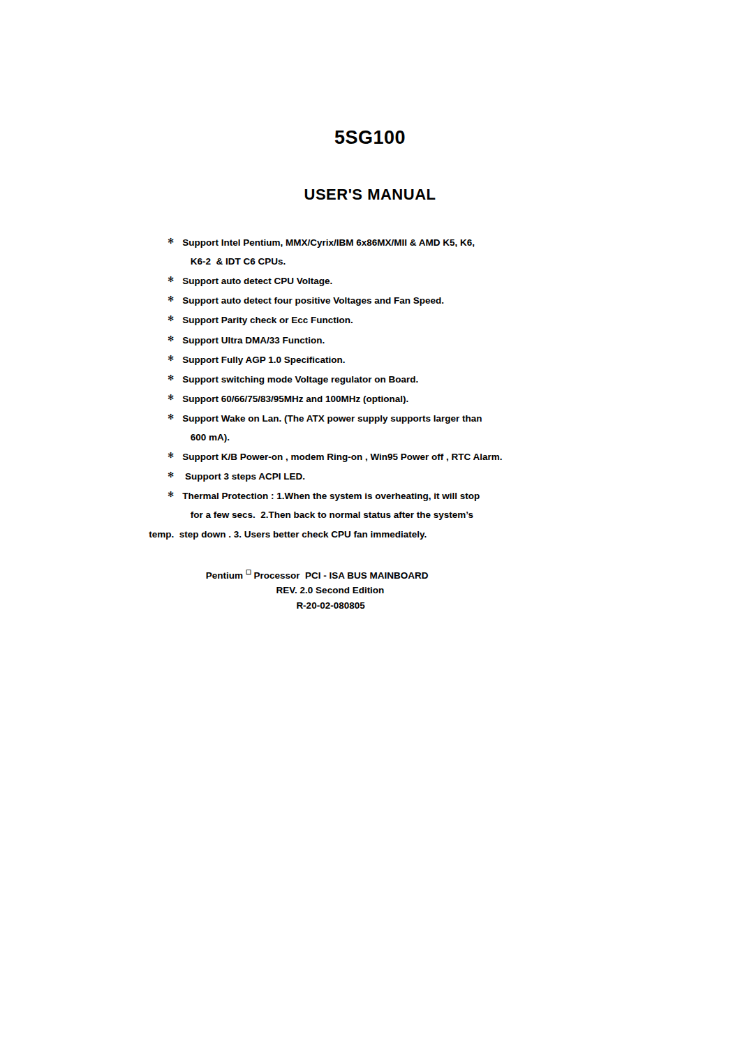5SG100
USER'S MANUAL
Support Intel Pentium, MMX/Cyrix/IBM 6x86MX/MII & AMD K5, K6, K6-2 & IDT C6 CPUs.
Support auto detect CPU Voltage.
Support auto detect four positive Voltages and Fan Speed.
Support Parity check or Ecc Function.
Support Ultra DMA/33 Function.
Support Fully AGP 1.0 Specification.
Support switching mode Voltage regulator on Board.
Support 60/66/75/83/95MHz and 100MHz (optional).
Support Wake on Lan. (The ATX power supply supports larger than 600 mA).
Support K/B Power-on , modem Ring-on , Win95 Power off , RTC Alarm.
Support 3 steps ACPI LED.
Thermal Protection : 1.When the system is overheating, it will stop for a few secs. 2.Then back to normal status after the system’s
temp. step down . 3. Users better check CPU fan immediately.
Pentium ☐ Processor PCI - ISA BUS MAINBOARD
REV. 2.0 Second Edition
R-20-02-080805